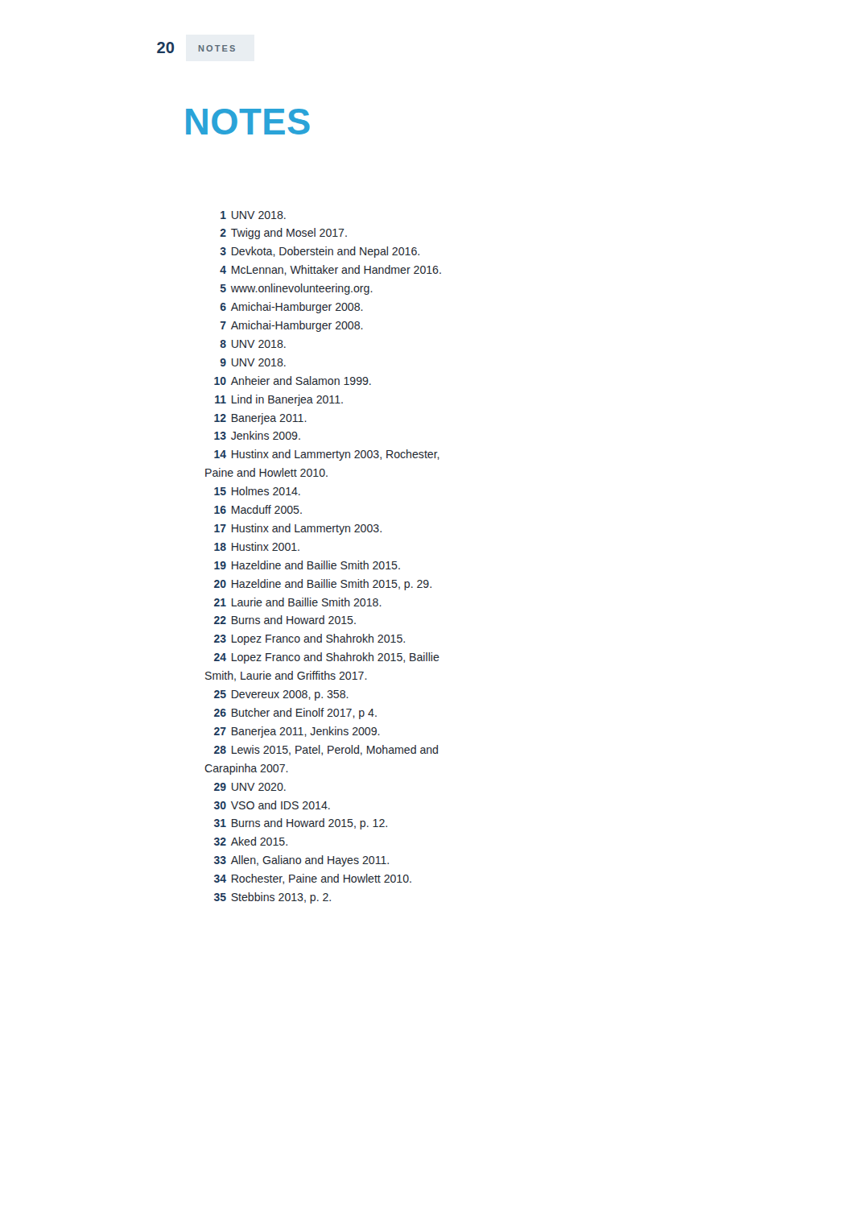20
NOTES
NOTES
UNV 2018.
Twigg and Mosel 2017.
Devkota, Doberstein and Nepal 2016.
McLennan, Whittaker and Handmer 2016.
www.onlinevolunteering.org.
Amichai-Hamburger 2008.
Amichai-Hamburger 2008.
UNV 2018.
UNV 2018.
Anheier and Salamon 1999.
Lind in Banerjea 2011.
Banerjea 2011.
Jenkins 2009.
Hustinx and Lammertyn 2003, Rochester,Paine and Howlett 2010.
Holmes 2014.
Macduff 2005.
Hustinx and Lammertyn 2003.
Hustinx 2001.
Hazeldine and Baillie Smith 2015.
Hazeldine and Baillie Smith 2015, p. 29.
Laurie and Baillie Smith 2018.
Burns and Howard 2015.
Lopez Franco and Shahrokh 2015.
Lopez Franco and Shahrokh 2015, BaillieSmith, Laurie and Griffiths 2017.
Devereux 2008, p. 358.
Butcher and Einolf 2017, p 4.
Banerjea 2011, Jenkins 2009.
Lewis 2015, Patel, Perold, Mohamed andCarapinha 2007.
UNV 2020.
VSO and IDS 2014.
Burns and Howard 2015, p. 12.
Aked 2015.
Allen, Galiano and Hayes 2011.
Rochester, Paine and Howlett 2010.
Stebbins 2013, p. 2.